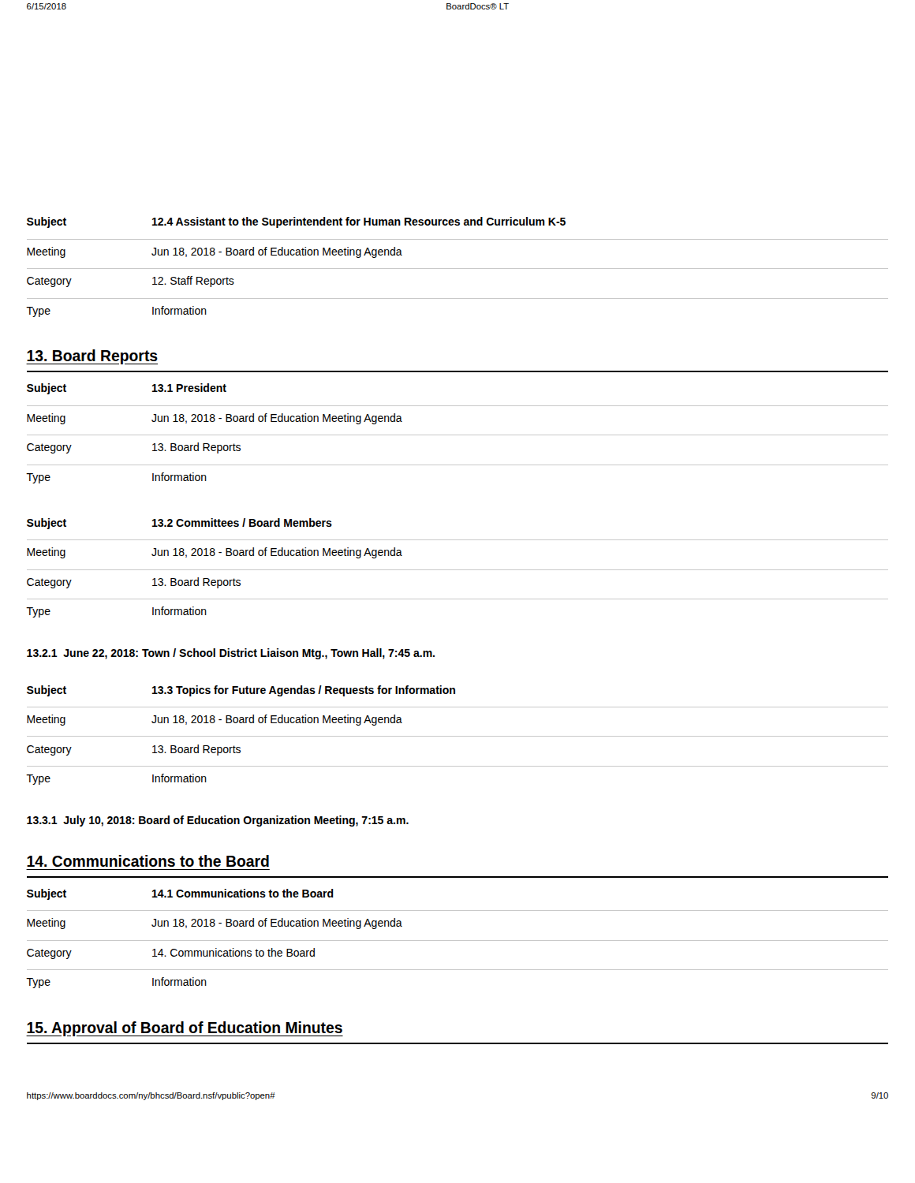6/15/2018
BoardDocs® LT
| Subject | 12.4 Assistant to the Superintendent for Human Resources and Curriculum K-5 |
| Meeting | Jun 18, 2018 - Board of Education Meeting Agenda |
| Category | 12. Staff Reports |
| Type | Information |
13. Board Reports
| Subject | 13.1 President |
| Meeting | Jun 18, 2018 - Board of Education Meeting Agenda |
| Category | 13. Board Reports |
| Type | Information |
| Subject | 13.2 Committees / Board Members |
| Meeting | Jun 18, 2018 - Board of Education Meeting Agenda |
| Category | 13. Board Reports |
| Type | Information |
13.2.1 June 22, 2018: Town / School District Liaison Mtg., Town Hall, 7:45 a.m.
| Subject | 13.3 Topics for Future Agendas / Requests for Information |
| Meeting | Jun 18, 2018 - Board of Education Meeting Agenda |
| Category | 13. Board Reports |
| Type | Information |
13.3.1 July 10, 2018: Board of Education Organization Meeting, 7:15 a.m.
14. Communications to the Board
| Subject | 14.1 Communications to the Board |
| Meeting | Jun 18, 2018 - Board of Education Meeting Agenda |
| Category | 14. Communications to the Board |
| Type | Information |
15. Approval of Board of Education Minutes
https://www.boarddocs.com/ny/bhcsd/Board.nsf/vpublic?open#
9/10